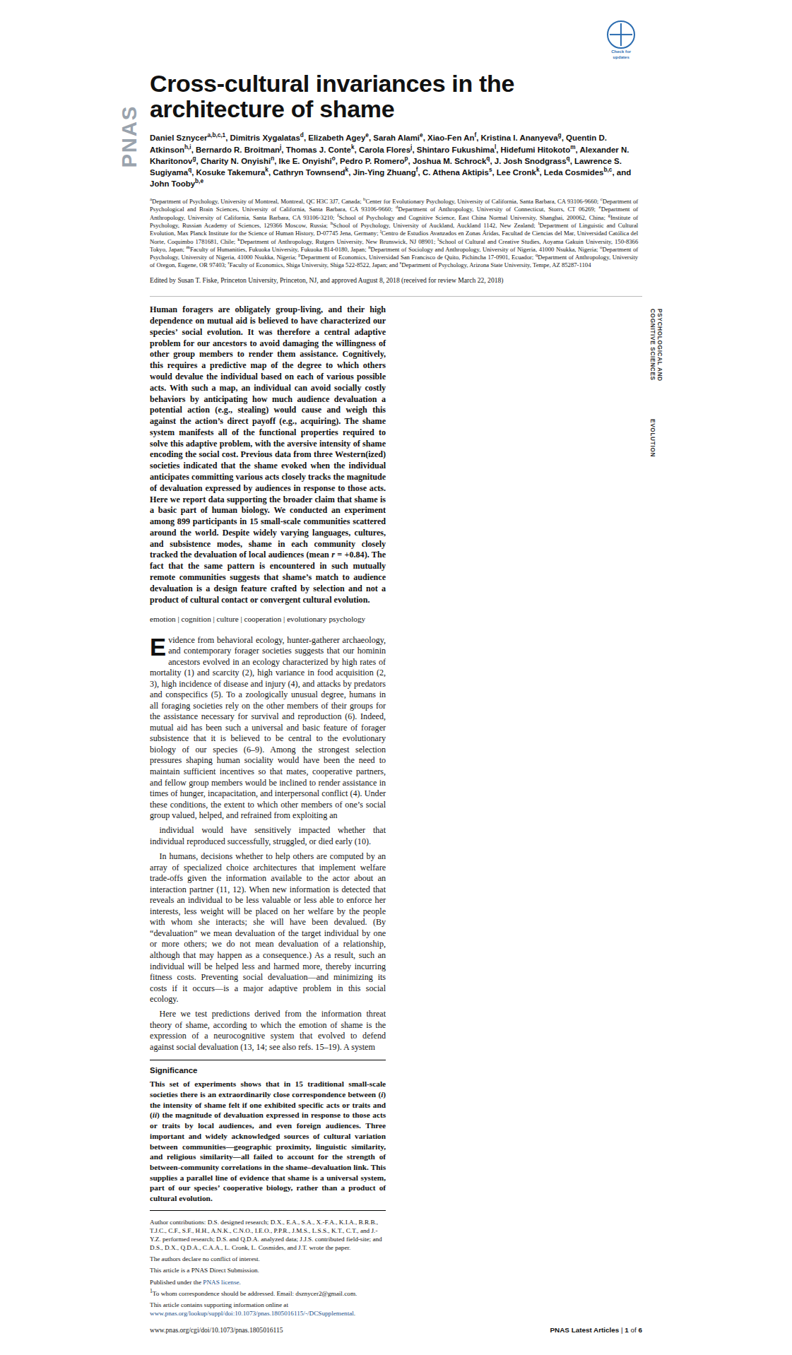PNAS
Check for
updates
PSYCHOLOGICAL AND
COGNITIVE SCIENCES
EVOLUTION
Cross-cultural invariances in the architecture of shame
Daniel Sznycera,b,c,1, Dimitris Xygalatasd, Elizabeth Ageye, Sarah Alamie, Xiao-Fen Anf, Kristina I. Ananyevag, Quentin D. Atkinsonh,i, Bernardo R. Broitmanj, Thomas J. Contek, Carola Floresj, Shintaro Fukushimal, Hidefumi Hitokotom, Alexander N. Kharitonovg, Charity N. Onyishin, Ike E. Onyishio, Pedro P. Romerop, Joshua M. Schrockq, J. Josh Snodgrassq, Lawrence S. Sugiyamaq, Kosuke Takemurak, Cathryn Townsendk, Jin-Ying Zhuangf, C. Athena Aktipiss, Lee Cronkk, Leda Cosmidesb,c, and John Toobyb,e
aDepartment of Psychology, University of Montreal, Montreal, QC H3C 3J7, Canada; bCenter for Evolutionary Psychology, University of California, Santa Barbara, CA 93106-9660; cDepartment of Psychological and Brain Sciences, University of California, Santa Barbara, CA 93106-9660; dDepartment of Anthropology, University of Connecticut, Storrs, CT 06269; eDepartment of Anthropology, University of California, Santa Barbara, CA 93106-3210; fSchool of Psychology and Cognitive Science, East China Normal University, Shanghai, 200062, China; gInstitute of Psychology, Russian Academy of Sciences, 129366 Moscow, Russia; hSchool of Psychology, University of Auckland, Auckland 1142, New Zealand; iDepartment of Linguistic and Cultural Evolution, Max Planck Institute for the Science of Human History, D-07745 Jena, Germany; jCentro de Estudios Avanzados en Zonas Áridas, Facultad de Ciencias del Mar, Universidad Católica del Norte, Coquimbo 1781681, Chile; kDepartment of Anthropology, Rutgers University, New Brunswick, NJ 08901; lSchool of Cultural and Creative Studies, Aoyama Gakuin University, 150-8366 Tokyo, Japan; mFaculty of Humanities, Fukuoka University, Fukuoka 814-0180, Japan; nDepartment of Sociology and Anthropology, University of Nigeria, 41000 Nsukka, Nigeria; oDepartment of Psychology, University of Nigeria, 41000 Nsukka, Nigeria; pDepartment of Economics, Universidad San Francisco de Quito, Pichincha 17-0901, Ecuador; qDepartment of Anthropology, University of Oregon, Eugene, OR 97403; rFaculty of Economics, Shiga University, Shiga 522-8522, Japan; and sDepartment of Psychology, Arizona State University, Tempe, AZ 85287-1104
Edited by Susan T. Fiske, Princeton University, Princeton, NJ, and approved August 8, 2018 (received for review March 22, 2018)
Human foragers are obligately group-living, and their high dependence on mutual aid is believed to have characterized our species’ social evolution. It was therefore a central adaptive problem for our ancestors to avoid damaging the willingness of other group members to render them assistance. Cognitively, this requires a predictive map of the degree to which others would devalue the individual based on each of various possible acts. With such a map, an individual can avoid socially costly behaviors by anticipating how much audience devaluation a potential action (e.g., stealing) would cause and weigh this against the action’s direct payoff (e.g., acquiring). The shame system manifests all of the functional properties required to solve this adaptive problem, with the aversive intensity of shame encoding the social cost. Previous data from three Western(ized) societies indicated that the shame evoked when the individual anticipates committing various acts closely tracks the magnitude of devaluation expressed by audiences in response to those acts. Here we report data supporting the broader claim that shame is a basic part of human biology. We conducted an experiment among 899 participants in 15 small-scale communities scattered around the world. Despite widely varying languages, cultures, and subsistence modes, shame in each community closely tracked the devaluation of local audiences (mean r = +0.84). The fact that the same pattern is encountered in such mutually remote communities suggests that shame’s match to audience devaluation is a design feature crafted by selection and not a product of cultural contact or convergent cultural evolution.
emotion | cognition | culture | cooperation | evolutionary psychology
Evidence from behavioral ecology, hunter-gatherer archaeology, and contemporary forager societies suggests that our hominin ancestors evolved in an ecology characterized by high rates of mortality (1) and scarcity (2), high variance in food acquisition (2, 3), high incidence of disease and injury (4), and attacks by predators and conspecifics (5). To a zoologically unusual degree, humans in all foraging societies rely on the other members of their groups for the assistance necessary for survival and reproduction (6). Indeed, mutual aid has been such a universal and basic feature of forager subsistence that it is believed to be central to the evolutionary biology of our species (6–9). Among the strongest selection pressures shaping human sociality would have been the need to maintain sufficient incentives so that mates, cooperative partners, and fellow group members would be inclined to render assistance in times of hunger, incapacitation, and interpersonal conflict (4). Under these conditions, the extent to which other members of one’s social group valued, helped, and refrained from exploiting an
individual would have sensitively impacted whether that individual reproduced successfully, struggled, or died early (10).
In humans, decisions whether to help others are computed by an array of specialized choice architectures that implement welfare trade-offs given the information available to the actor about an interaction partner (11, 12). When new information is detected that reveals an individual to be less valuable or less able to enforce her interests, less weight will be placed on her welfare by the people with whom she interacts; she will have been devalued. (By “devaluation” we mean devaluation of the target individual by one or more others; we do not mean devaluation of a relationship, although that may happen as a consequence.) As a result, such an individual will be helped less and harmed more, thereby incurring fitness costs. Preventing social devaluation—and minimizing its costs if it occurs—is a major adaptive problem in this social ecology.
Here we test predictions derived from the information threat theory of shame, according to which the emotion of shame is the expression of a neurocognitive system that evolved to defend against social devaluation (13, 14; see also refs. 15–19). A system
Significance
This set of experiments shows that in 15 traditional small-scale societies there is an extraordinarily close correspondence between (i) the intensity of shame felt if one exhibited specific acts or traits and (ii) the magnitude of devaluation expressed in response to those acts or traits by local audiences, and even foreign audiences. Three important and widely acknowledged sources of cultural variation between communities—geographic proximity, linguistic similarity, and religious similarity—all failed to account for the strength of between-community correlations in the shame–devaluation link. This supplies a parallel line of evidence that shame is a universal system, part of our species’ cooperative biology, rather than a product of cultural evolution.
Author contributions: D.S. designed research; D.X., E.A., S.A., X.-F.A., K.I.A., B.R.B., T.J.C., C.F., S.F., H.H., A.N.K., C.N.O., I.E.O., P.P.R., J.M.S., L.S.S., K.T., C.T., and J.-Y.Z. performed research; D.S. and Q.D.A. analyzed data; J.J.S. contributed field-site; and D.S., D.X., Q.D.A., C.A.A., L. Cronk, L. Cosmides, and J.T. wrote the paper.
The authors declare no conflict of interest.
This article is a PNAS Direct Submission.
Published under the PNAS license.
1To whom correspondence should be addressed. Email: dsznycer2@gmail.com.
This article contains supporting information online at www.pnas.org/lookup/suppl/doi:10.1073/pnas.1805016115/-/DCSupplemental.
www.pnas.org/cgi/doi/10.1073/pnas.1805016115
PNAS Latest Articles | 1 of 6